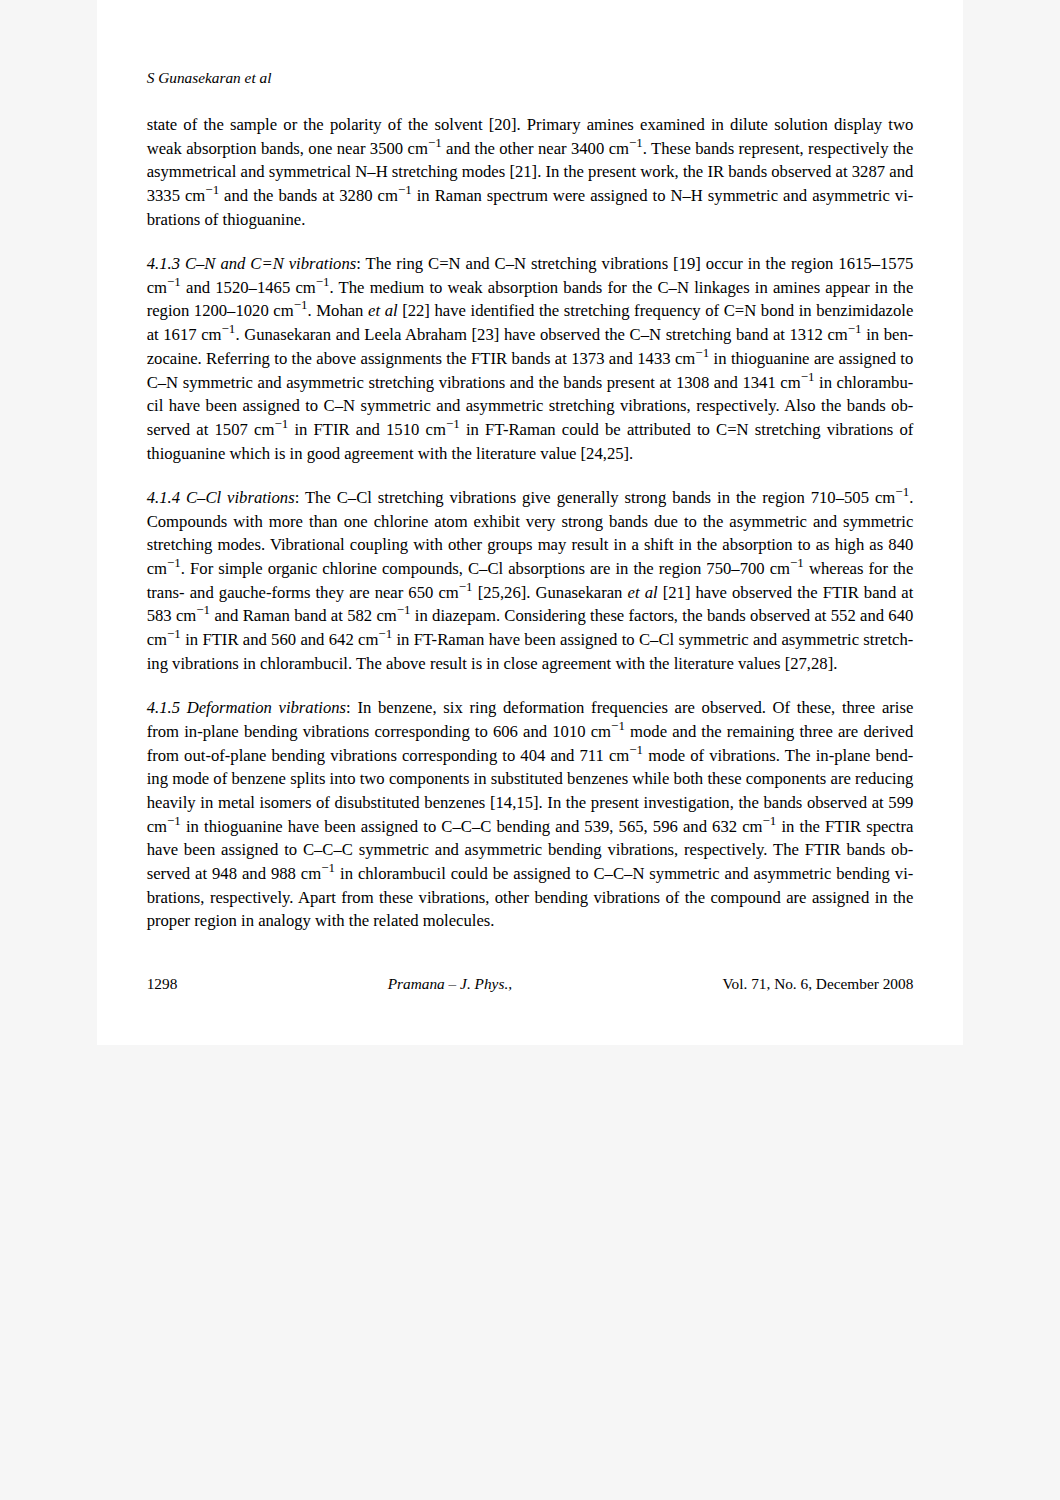S Gunasekaran et al
state of the sample or the polarity of the solvent [20]. Primary amines examined in dilute solution display two weak absorption bands, one near 3500 cm−1 and the other near 3400 cm−1. These bands represent, respectively the asymmetrical and symmetrical N–H stretching modes [21]. In the present work, the IR bands observed at 3287 and 3335 cm−1 and the bands at 3280 cm−1 in Raman spectrum were assigned to N–H symmetric and asymmetric vibrations of thioguanine.
4.1.3 C–N and C=N vibrations: The ring C=N and C–N stretching vibrations [19] occur in the region 1615–1575 cm−1 and 1520–1465 cm−1. The medium to weak absorption bands for the C–N linkages in amines appear in the region 1200–1020 cm−1. Mohan et al [22] have identified the stretching frequency of C=N bond in benzimidazole at 1617 cm−1. Gunasekaran and Leela Abraham [23] have observed the C–N stretching band at 1312 cm−1 in benzocaine. Referring to the above assignments the FTIR bands at 1373 and 1433 cm−1 in thioguanine are assigned to C–N symmetric and asymmetric stretching vibrations and the bands present at 1308 and 1341 cm−1 in chlorambucil have been assigned to C–N symmetric and asymmetric stretching vibrations, respectively. Also the bands observed at 1507 cm−1 in FTIR and 1510 cm−1 in FT-Raman could be attributed to C=N stretching vibrations of thioguanine which is in good agreement with the literature value [24,25].
4.1.4 C–Cl vibrations: The C–Cl stretching vibrations give generally strong bands in the region 710–505 cm−1. Compounds with more than one chlorine atom exhibit very strong bands due to the asymmetric and symmetric stretching modes. Vibrational coupling with other groups may result in a shift in the absorption to as high as 840 cm−1. For simple organic chlorine compounds, C–Cl absorptions are in the region 750–700 cm−1 whereas for the trans- and gauche-forms they are near 650 cm−1 [25,26]. Gunasekaran et al [21] have observed the FTIR band at 583 cm−1 and Raman band at 582 cm−1 in diazepam. Considering these factors, the bands observed at 552 and 640 cm−1 in FTIR and 560 and 642 cm−1 in FT-Raman have been assigned to C–Cl symmetric and asymmetric stretching vibrations in chlorambucil. The above result is in close agreement with the literature values [27,28].
4.1.5 Deformation vibrations: In benzene, six ring deformation frequencies are observed. Of these, three arise from in-plane bending vibrations corresponding to 606 and 1010 cm−1 mode and the remaining three are derived from out-of-plane bending vibrations corresponding to 404 and 711 cm−1 mode of vibrations. The in-plane bending mode of benzene splits into two components in substituted benzenes while both these components are reducing heavily in metal isomers of disubstituted benzenes [14,15]. In the present investigation, the bands observed at 599 cm−1 in thioguanine have been assigned to C–C–C bending and 539, 565, 596 and 632 cm−1 in the FTIR spectra have been assigned to C–C–C symmetric and asymmetric bending vibrations, respectively. The FTIR bands observed at 948 and 988 cm−1 in chlorambucil could be assigned to C–C–N symmetric and asymmetric bending vibrations, respectively. Apart from these vibrations, other bending vibrations of the compound are assigned in the proper region in analogy with the related molecules.
1298 Pramana – J. Phys., Vol. 71, No. 6, December 2008